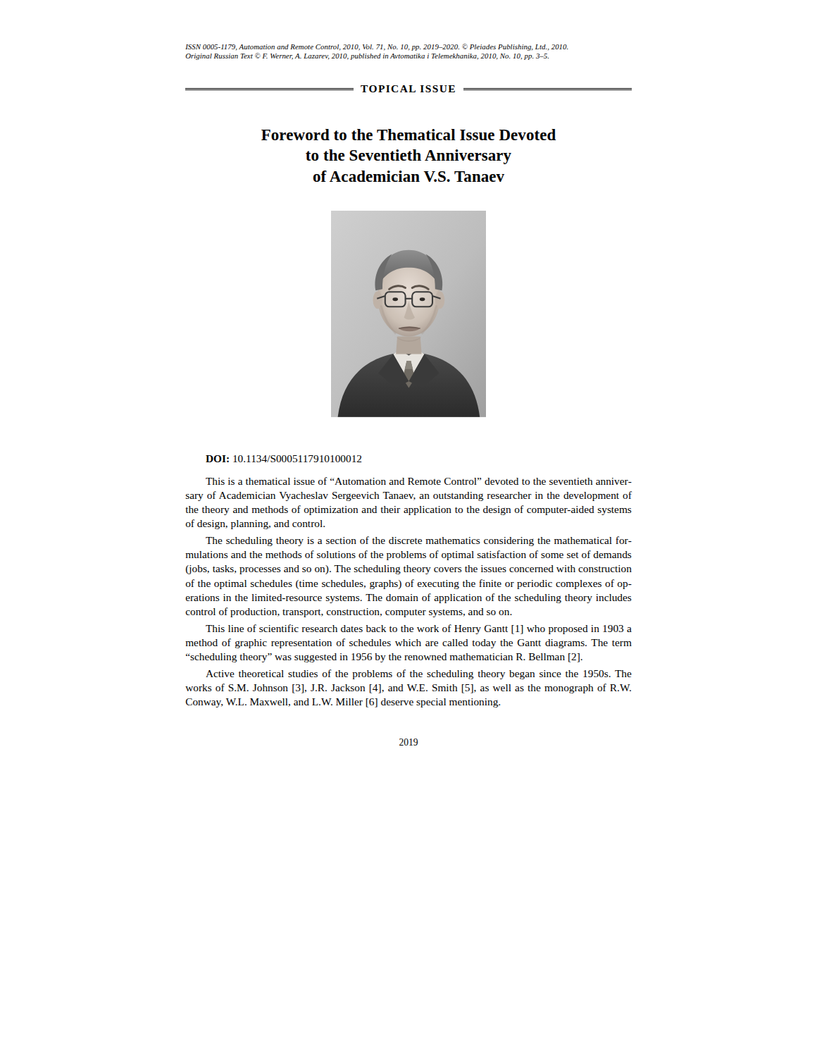ISSN 0005-1179, Automation and Remote Control, 2010, Vol. 71, No. 10, pp. 2019–2020. © Pleiades Publishing, Ltd., 2010.
Original Russian Text © F. Werner, A. Lazarev, 2010, published in Avtomatika i Telemekhanika, 2010, No. 10, pp. 3–5.
TOPICAL ISSUE
Foreword to the Thematical Issue Devoted
to the Seventieth Anniversary
of Academician V.S. Tanaev
DOI: 10.1134/S0005117910100012
This is a thematical issue of “Automation and Remote Control” devoted to the seventieth anniversary of Academician Vyacheslav Sergeevich Tanaev, an outstanding researcher in the development of the theory and methods of optimization and their application to the design of computer-aided systems of design, planning, and control.
The scheduling theory is a section of the discrete mathematics considering the mathematical formulations and the methods of solutions of the problems of optimal satisfaction of some set of demands (jobs, tasks, processes and so on). The scheduling theory covers the issues concerned with construction of the optimal schedules (time schedules, graphs) of executing the finite or periodic complexes of operations in the limited-resource systems. The domain of application of the scheduling theory includes control of production, transport, construction, computer systems, and so on.
This line of scientific research dates back to the work of Henry Gantt [1] who proposed in 1903 a method of graphic representation of schedules which are called today the Gantt diagrams. The term “scheduling theory” was suggested in 1956 by the renowned mathematician R. Bellman [2].
Active theoretical studies of the problems of the scheduling theory began since the 1950s. The works of S.M. Johnson [3], J.R. Jackson [4], and W.E. Smith [5], as well as the monograph of R.W. Conway, W.L. Maxwell, and L.W. Miller [6] deserve special mentioning.
2019